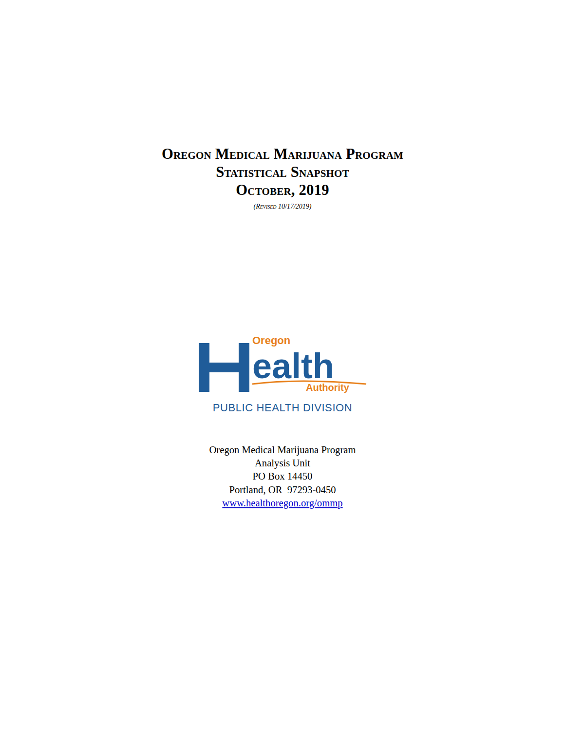Oregon Medical Marijuana Program
Statistical Snapshot
October, 2019
(Revised 10/17/2019)
Oregon ealth Authority
PUBLIC HEALTH DIVISION
Oregon Medical Marijuana Program
Analysis Unit
PO Box 14450
Portland, OR 97293-0450
www.healthoregon.org/ommp